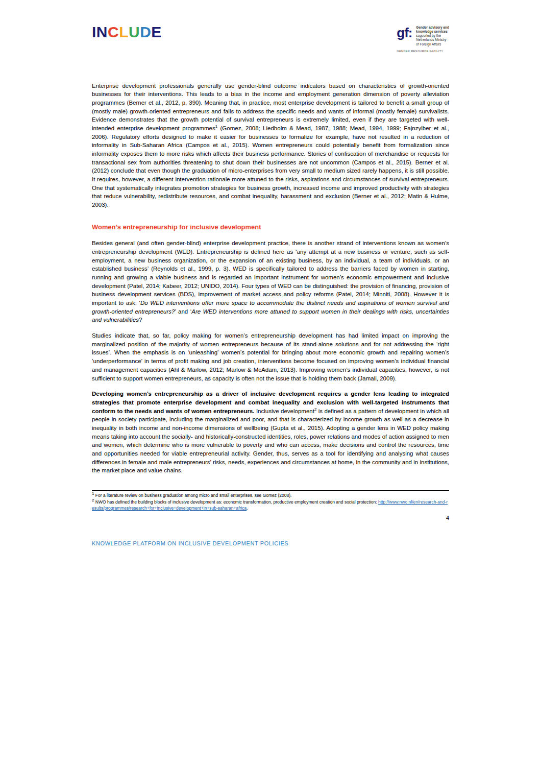INCLUDE
gf: Gender advisory and
knowledge services
supported by the
Netherlands Ministry
of Foreign Affairs
GENDER RESOURCE FACILITY
Enterprise development professionals generally use gender-blind outcome indicators based on characteristics of growth-oriented businesses for their interventions. This leads to a bias in the income and employment generation dimension of poverty alleviation programmes (Berner et al., 2012, p. 390). Meaning that, in practice, most enterprise development is tailored to benefit a small group of (mostly male) growth-oriented entrepreneurs and fails to address the specific needs and wants of informal (mostly female) survivalists. Evidence demonstrates that the growth potential of survival entrepreneurs is extremely limited, even if they are targeted with well-intended enterprise development programmes1 (Gomez, 2008; Liedholm & Mead, 1987, 1988; Mead, 1994, 1999; Fajnzylber et al., 2006). Regulatory efforts designed to make it easier for businesses to formalize for example, have not resulted in a reduction of informality in Sub-Saharan Africa (Campos et al., 2015). Women entrepreneurs could potentially benefit from formalization since informality exposes them to more risks which affects their business performance. Stories of confiscation of merchandise or requests for transactional sex from authorities threatening to shut down their businesses are not uncommon (Campos et al., 2015). Berner et al. (2012) conclude that even though the graduation of micro-enterprises from very small to medium sized rarely happens, it is still possible. It requires, however, a different intervention rationale more attuned to the risks, aspirations and circumstances of survival entrepreneurs. One that systematically integrates promotion strategies for business growth, increased income and improved productivity with strategies that reduce vulnerability, redistribute resources, and combat inequality, harassment and exclusion (Berner et al., 2012; Matin & Hulme, 2003).
Women’s entrepreneurship for inclusive development
Besides general (and often gender-blind) enterprise development practice, there is another strand of interventions known as women’s entrepreneurship development (WED). Entrepreneurship is defined here as ‘any attempt at a new business or venture, such as self-employment, a new business organization, or the expansion of an existing business, by an individual, a team of individuals, or an established business’ (Reynolds et al., 1999, p. 3). WED is specifically tailored to address the barriers faced by women in starting, running and growing a viable business and is regarded an important instrument for women’s economic empowerment and inclusive development (Patel, 2014; Kabeer, 2012; UNIDO, 2014). Four types of WED can be distinguished: the provision of financing, provision of business development services (BDS), improvement of market access and policy reforms (Patel, 2014; Minniti, 2008). However it is important to ask: ‘Do WED interventions offer more space to accommodate the distinct needs and aspirations of women survival and growth-oriented entrepreneurs?’ and ‘Are WED interventions more attuned to support women in their dealings with risks, uncertainties and vulnerabilities?
Studies indicate that, so far, policy making for women’s entrepreneurship development has had limited impact on improving the marginalized position of the majority of women entrepreneurs because of its stand-alone solutions and for not addressing the ‘right issues’. When the emphasis is on ‘unleashing’ women’s potential for bringing about more economic growth and repairing women’s ‘underperformance’ in terms of profit making and job creation, interventions become focused on improving women’s individual financial and management capacities (Ahl & Marlow, 2012; Marlow & McAdam, 2013). Improving women’s individual capacities, however, is not sufficient to support women entrepreneurs, as capacity is often not the issue that is holding them back (Jamali, 2009).
Developing women’s entrepreneurship as a driver of inclusive development requires a gender lens leading to integrated strategies that promote enterprise development and combat inequality and exclusion with well-targeted instruments that conform to the needs and wants of women entrepreneurs. Inclusive development2 is defined as a pattern of development in which all people in society participate, including the marginalized and poor, and that is characterized by income growth as well as a decrease in inequality in both income and non-income dimensions of wellbeing (Gupta et al., 2015). Adopting a gender lens in WED policy making means taking into account the socially- and historically-constructed identities, roles, power relations and modes of action assigned to men and women, which determine who is more vulnerable to poverty and who can access, make decisions and control the resources, time and opportunities needed for viable entrepreneurial activity. Gender, thus, serves as a tool for identifying and analysing what causes differences in female and male entrepreneurs’ risks, needs, experiences and circumstances at home, in the community and in institutions, the market place and value chains.
1 For a literature review on business graduation among micro and small enterprises, see Gomez (2008).
2 NWO has defined the building blocks of inclusive development as: economic transformation, productive employment creation and social protection: http://www.nwo.nl/en/research-and-results/programmes/research+for+inclusive+development+in+sub-saharan+africa.
4
KNOWLEDGE PLATFORM ON INCLUSIVE DEVELOPMENT POLICIES